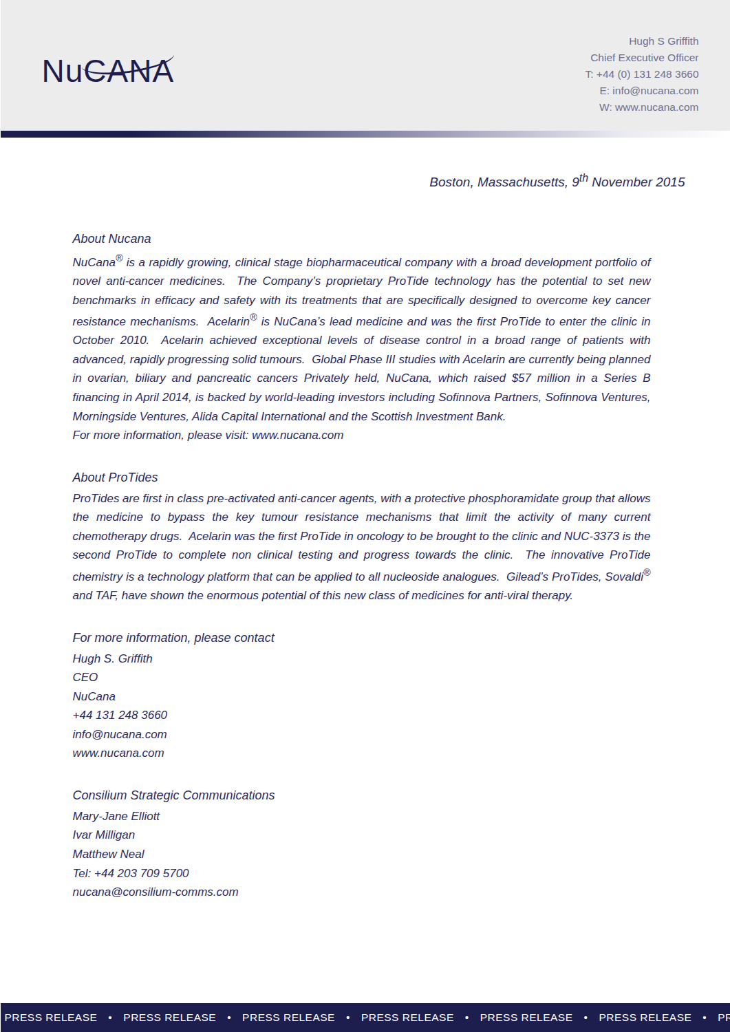NuCANA
Hugh S Griffith
Chief Executive Officer
T: +44 (0) 131 248 3660
E: info@nucana.com
W: www.nucana.com
Boston, Massachusetts, 9th November 2015
About Nucana
NuCana® is a rapidly growing, clinical stage biopharmaceutical company with a broad development portfolio of novel anti-cancer medicines. The Company’s proprietary ProTide technology has the potential to set new benchmarks in efficacy and safety with its treatments that are specifically designed to overcome key cancer resistance mechanisms. Acelarin® is NuCana’s lead medicine and was the first ProTide to enter the clinic in October 2010. Acelarin achieved exceptional levels of disease control in a broad range of patients with advanced, rapidly progressing solid tumours. Global Phase III studies with Acelarin are currently being planned in ovarian, biliary and pancreatic cancers Privately held, NuCana, which raised $57 million in a Series B financing in April 2014, is backed by world-leading investors including Sofinnova Partners, Sofinnova Ventures, Morningside Ventures, Alida Capital International and the Scottish Investment Bank.
For more information, please visit: www.nucana.com
About ProTides
ProTides are first in class pre-activated anti-cancer agents, with a protective phosphoramidate group that allows the medicine to bypass the key tumour resistance mechanisms that limit the activity of many current chemotherapy drugs. Acelarin was the first ProTide in oncology to be brought to the clinic and NUC-3373 is the second ProTide to complete non clinical testing and progress towards the clinic. The innovative ProTide chemistry is a technology platform that can be applied to all nucleoside analogues. Gilead’s ProTides, Sovaldi® and TAF, have shown the enormous potential of this new class of medicines for anti-viral therapy.
For more information, please contact
Hugh S. Griffith
CEO
NuCana
+44 131 248 3660
info@nucana.com
www.nucana.com
Consilium Strategic Communications
Mary-Jane Elliott
Ivar Milligan
Matthew Neal
Tel: +44 203 709 5700
nucana@consilium-comms.com
PRESS RELEASE•PRESS RELEASE•PRESS RELEASE•PRESS RELEASE•PRESS RELEASE•PRESS RELEASE•PRESS RELEASE•PRESS RELEASE